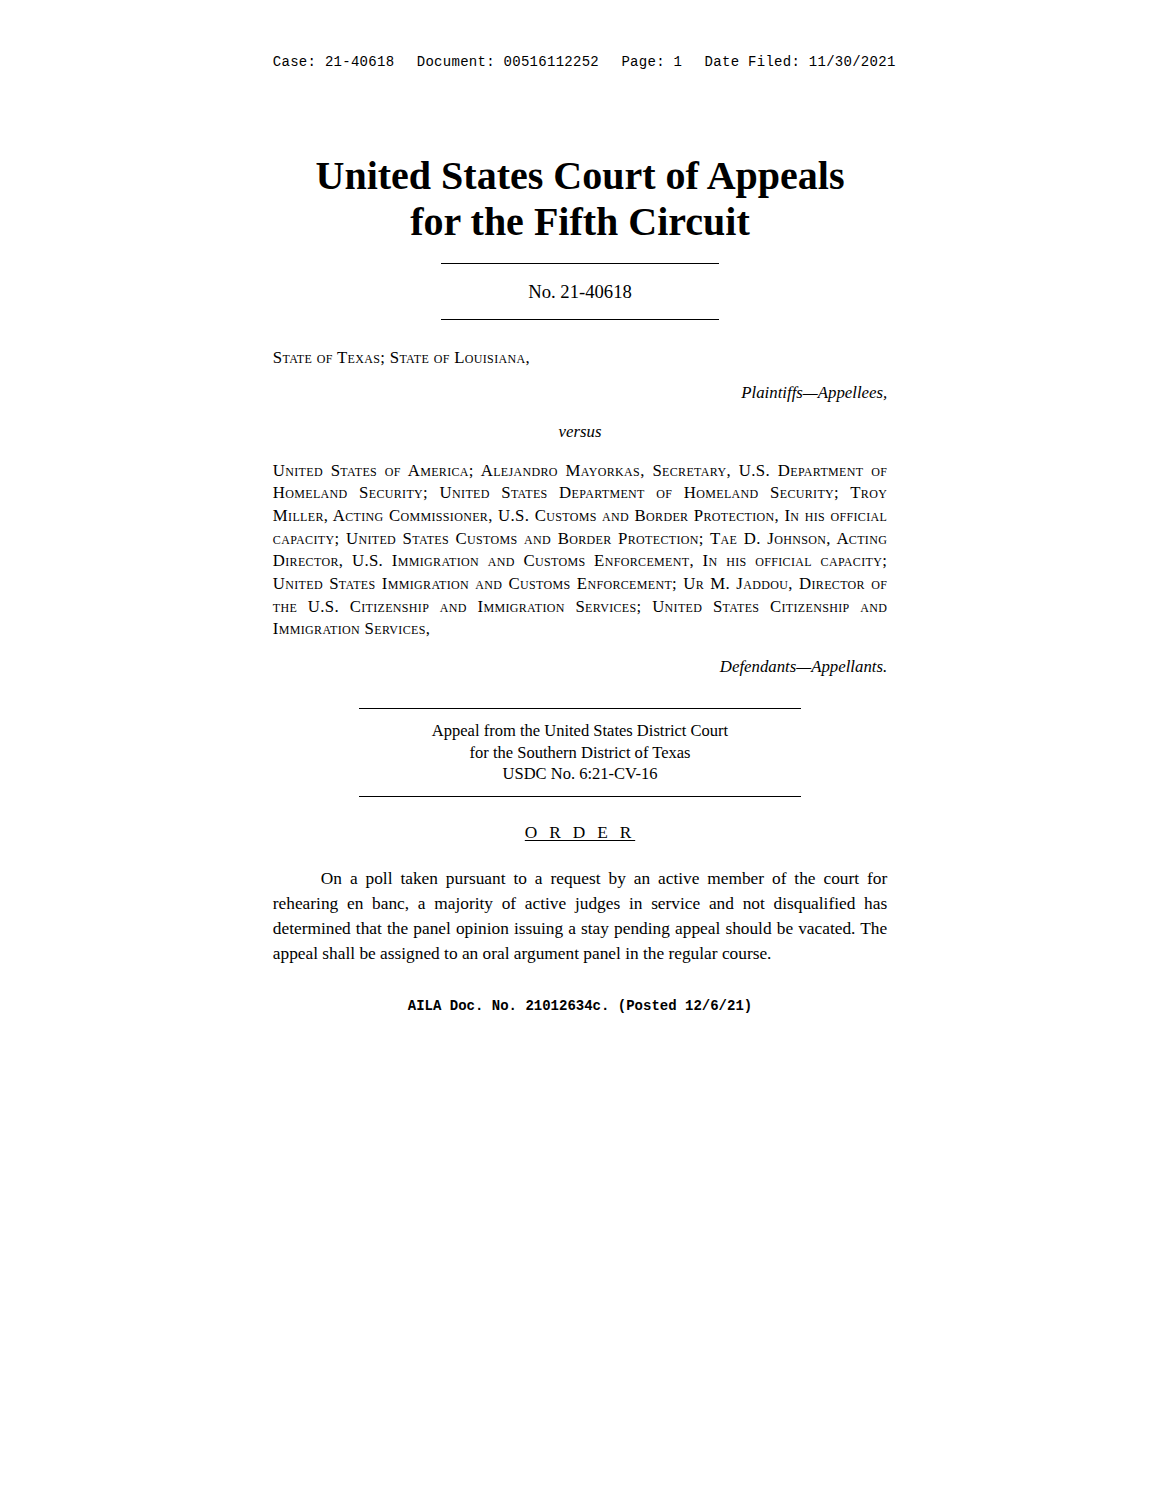Case: 21-40618 Document: 00516112252 Page: 1 Date Filed: 11/30/2021
United States Court of Appeals
for the Fifth Circuit
No. 21-40618
State of Texas; State of Louisiana,
Plaintiffs—Appellees,
versus
United States of America; Alejandro Mayorkas, Secretary, U.S. Department of Homeland Security; United States Department of Homeland Security; Troy Miller, Acting Commissioner, U.S. Customs and Border Protection, In his official capacity; United States Customs and Border Protection; Tae D. Johnson, Acting Director, U.S. Immigration and Customs Enforcement, In his official capacity; United States Immigration and Customs Enforcement; Ur M. Jaddou, Director of the U.S. Citizenship and Immigration Services; United States Citizenship and Immigration Services,
Defendants—Appellants.
Appeal from the United States District Court
for the Southern District of Texas
USDC No. 6:21-CV-16
O R D E R
On a poll taken pursuant to a request by an active member of the court for rehearing en banc, a majority of active judges in service and not disqualified has determined that the panel opinion issuing a stay pending appeal should be vacated. The appeal shall be assigned to an oral argument panel in the regular course.
AILA Doc. No. 21012634c. (Posted 12/6/21)